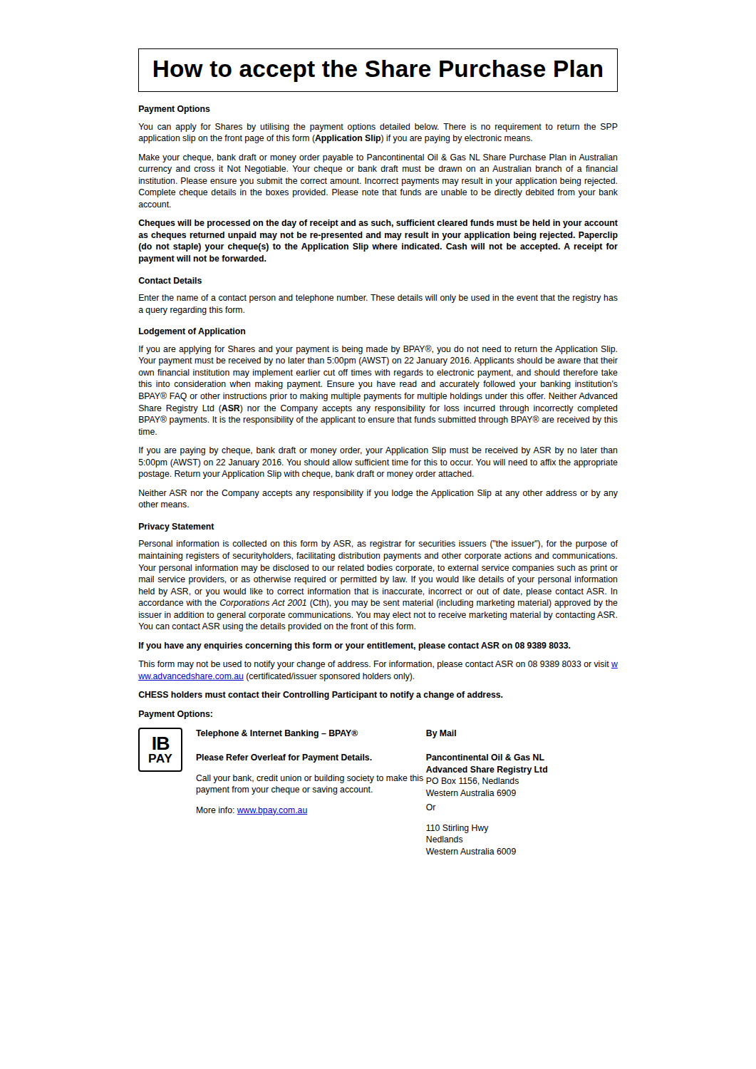How to accept the Share Purchase Plan
Payment Options
You can apply for Shares by utilising the payment options detailed below. There is no requirement to return the SPP application slip on the front page of this form (Application Slip) if you are paying by electronic means.
Make your cheque, bank draft or money order payable to Pancontinental Oil & Gas NL Share Purchase Plan in Australian currency and cross it Not Negotiable. Your cheque or bank draft must be drawn on an Australian branch of a financial institution. Please ensure you submit the correct amount. Incorrect payments may result in your application being rejected. Complete cheque details in the boxes provided. Please note that funds are unable to be directly debited from your bank account.
Cheques will be processed on the day of receipt and as such, sufficient cleared funds must be held in your account as cheques returned unpaid may not be re-presented and may result in your application being rejected. Paperclip (do not staple) your cheque(s) to the Application Slip where indicated. Cash will not be accepted. A receipt for payment will not be forwarded.
Contact Details
Enter the name of a contact person and telephone number. These details will only be used in the event that the registry has a query regarding this form.
Lodgement of Application
If you are applying for Shares and your payment is being made by BPAY®, you do not need to return the Application Slip. Your payment must be received by no later than 5:00pm (AWST) on 22 January 2016. Applicants should be aware that their own financial institution may implement earlier cut off times with regards to electronic payment, and should therefore take this into consideration when making payment. Ensure you have read and accurately followed your banking institution's BPAY® FAQ or other instructions prior to making multiple payments for multiple holdings under this offer. Neither Advanced Share Registry Ltd (ASR) nor the Company accepts any responsibility for loss incurred through incorrectly completed BPAY® payments. It is the responsibility of the applicant to ensure that funds submitted through BPAY® are received by this time.
If you are paying by cheque, bank draft or money order, your Application Slip must be received by ASR by no later than 5:00pm (AWST) on 22 January 2016. You should allow sufficient time for this to occur. You will need to affix the appropriate postage. Return your Application Slip with cheque, bank draft or money order attached.
Neither ASR nor the Company accepts any responsibility if you lodge the Application Slip at any other address or by any other means.
Privacy Statement
Personal information is collected on this form by ASR, as registrar for securities issuers ("the issuer"), for the purpose of maintaining registers of securityholders, facilitating distribution payments and other corporate actions and communications. Your personal information may be disclosed to our related bodies corporate, to external service companies such as print or mail service providers, or as otherwise required or permitted by law. If you would like details of your personal information held by ASR, or you would like to correct information that is inaccurate, incorrect or out of date, please contact ASR. In accordance with the Corporations Act 2001 (Cth), you may be sent material (including marketing material) approved by the issuer in addition to general corporate communications. You may elect not to receive marketing material by contacting ASR. You can contact ASR using the details provided on the front of this form.
If you have any enquiries concerning this form or your entitlement, please contact ASR on 08 9389 8033.
This form may not be used to notify your change of address. For information, please contact ASR on 08 9389 8033 or visit www.advancedshare.com.au (certificated/issuer sponsored holders only).
CHESS holders must contact their Controlling Participant to notify a change of address.
Payment Options:
| IB PAY | Telephone & Internet Banking – BPAY® Please Refer Overleaf for Payment Details. Call your bank, credit union or building society to make this payment from your cheque or saving account. More info: www.bpay.com.au | By Mail Pancontinental Oil & Gas NL Advanced Share Registry Ltd PO Box 1156, Nedlands Western Australia 6909 Or 110 Stirling Hwy Nedlands Western Australia 6009 |